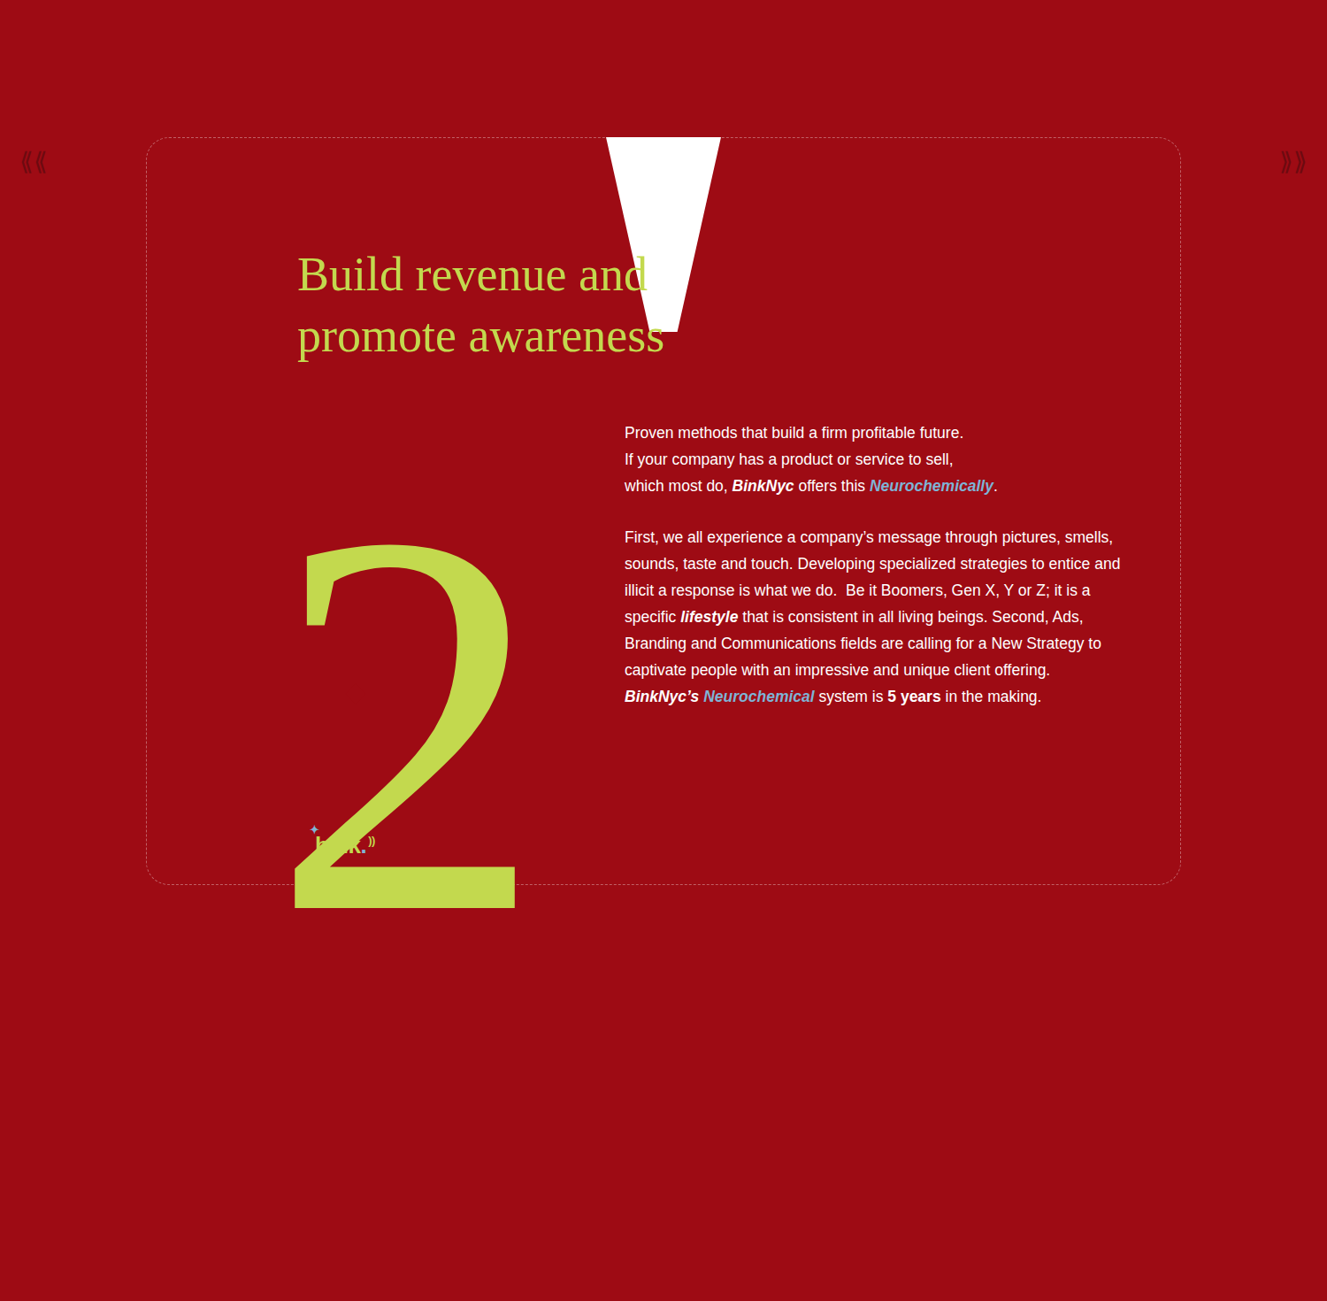⟪⟪ ⟫⟫
Build revenue and
promote awareness
2
Proven methods that build a firm profitable future.
If your company has a product or service to sell,
which most do, BinkNyc offers this Neurochemically.
First, we all experience a company’s message through pictures, smells, sounds, taste and touch. Developing specialized strategies to entice and illicit a response is what we do. Be it Boomers, Gen X, Y or Z; it is a specific lifestyle that is consistent in all living beings. Second, Ads, Branding and Communications fields are calling for a New Strategy to captivate people with an impressive and unique client offering. BinkNyc’s Neurochemical system is 5 years in the making.
✦bink.))